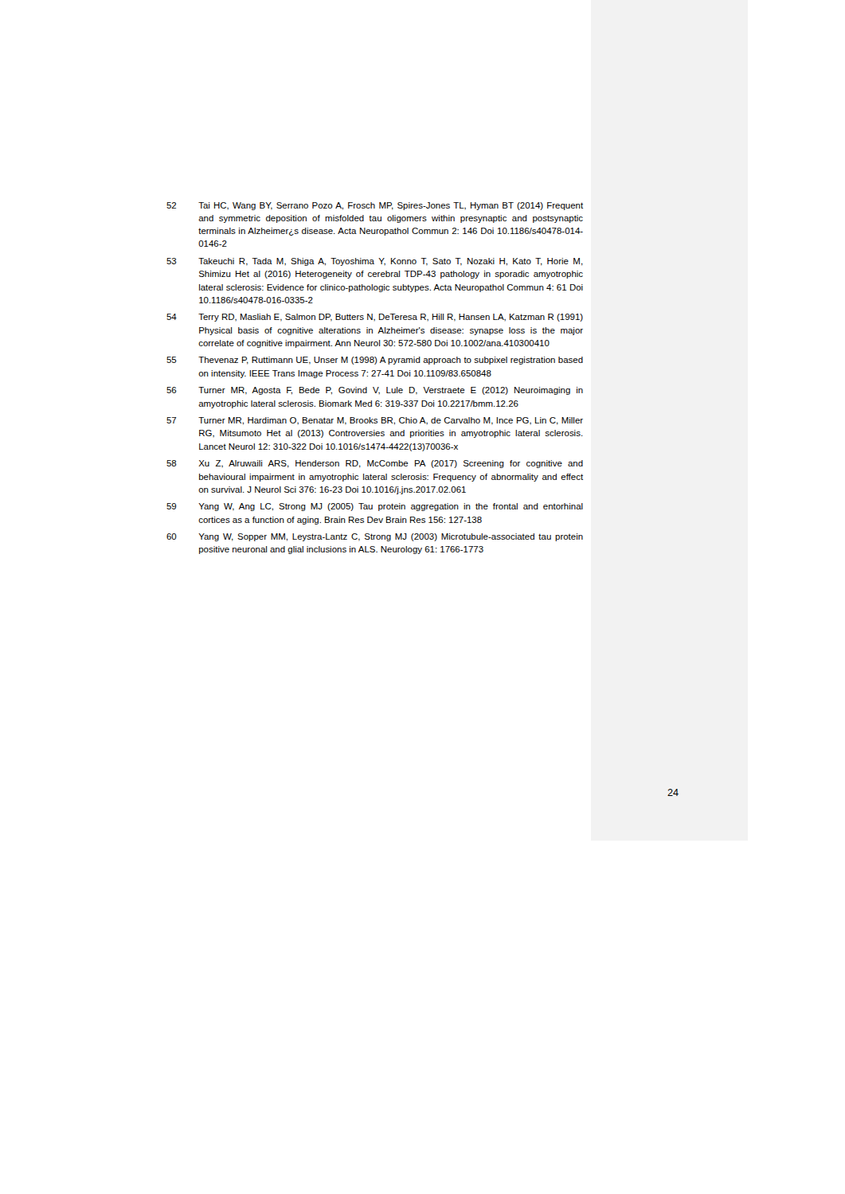52 Tai HC, Wang BY, Serrano Pozo A, Frosch MP, Spires-Jones TL, Hyman BT (2014) Frequent and symmetric deposition of misfolded tau oligomers within presynaptic and postsynaptic terminals in Alzheimer¿s disease. Acta Neuropathol Commun 2: 146 Doi 10.1186/s40478-014-0146-2
53 Takeuchi R, Tada M, Shiga A, Toyoshima Y, Konno T, Sato T, Nozaki H, Kato T, Horie M, Shimizu Het al (2016) Heterogeneity of cerebral TDP-43 pathology in sporadic amyotrophic lateral sclerosis: Evidence for clinico-pathologic subtypes. Acta Neuropathol Commun 4: 61 Doi 10.1186/s40478-016-0335-2
54 Terry RD, Masliah E, Salmon DP, Butters N, DeTeresa R, Hill R, Hansen LA, Katzman R (1991) Physical basis of cognitive alterations in Alzheimer's disease: synapse loss is the major correlate of cognitive impairment. Ann Neurol 30: 572-580 Doi 10.1002/ana.410300410
55 Thevenaz P, Ruttimann UE, Unser M (1998) A pyramid approach to subpixel registration based on intensity. IEEE Trans Image Process 7: 27-41 Doi 10.1109/83.650848
56 Turner MR, Agosta F, Bede P, Govind V, Lule D, Verstraete E (2012) Neuroimaging in amyotrophic lateral sclerosis. Biomark Med 6: 319-337 Doi 10.2217/bmm.12.26
57 Turner MR, Hardiman O, Benatar M, Brooks BR, Chio A, de Carvalho M, Ince PG, Lin C, Miller RG, Mitsumoto Het al (2013) Controversies and priorities in amyotrophic lateral sclerosis. Lancet Neurol 12: 310-322 Doi 10.1016/s1474-4422(13)70036-x
58 Xu Z, Alruwaili ARS, Henderson RD, McCombe PA (2017) Screening for cognitive and behavioural impairment in amyotrophic lateral sclerosis: Frequency of abnormality and effect on survival. J Neurol Sci 376: 16-23 Doi 10.1016/j.jns.2017.02.061
59 Yang W, Ang LC, Strong MJ (2005) Tau protein aggregation in the frontal and entorhinal cortices as a function of aging. Brain Res Dev Brain Res 156: 127-138
60 Yang W, Sopper MM, Leystra-Lantz C, Strong MJ (2003) Microtubule-associated tau protein positive neuronal and glial inclusions in ALS. Neurology 61: 1766-1773
24